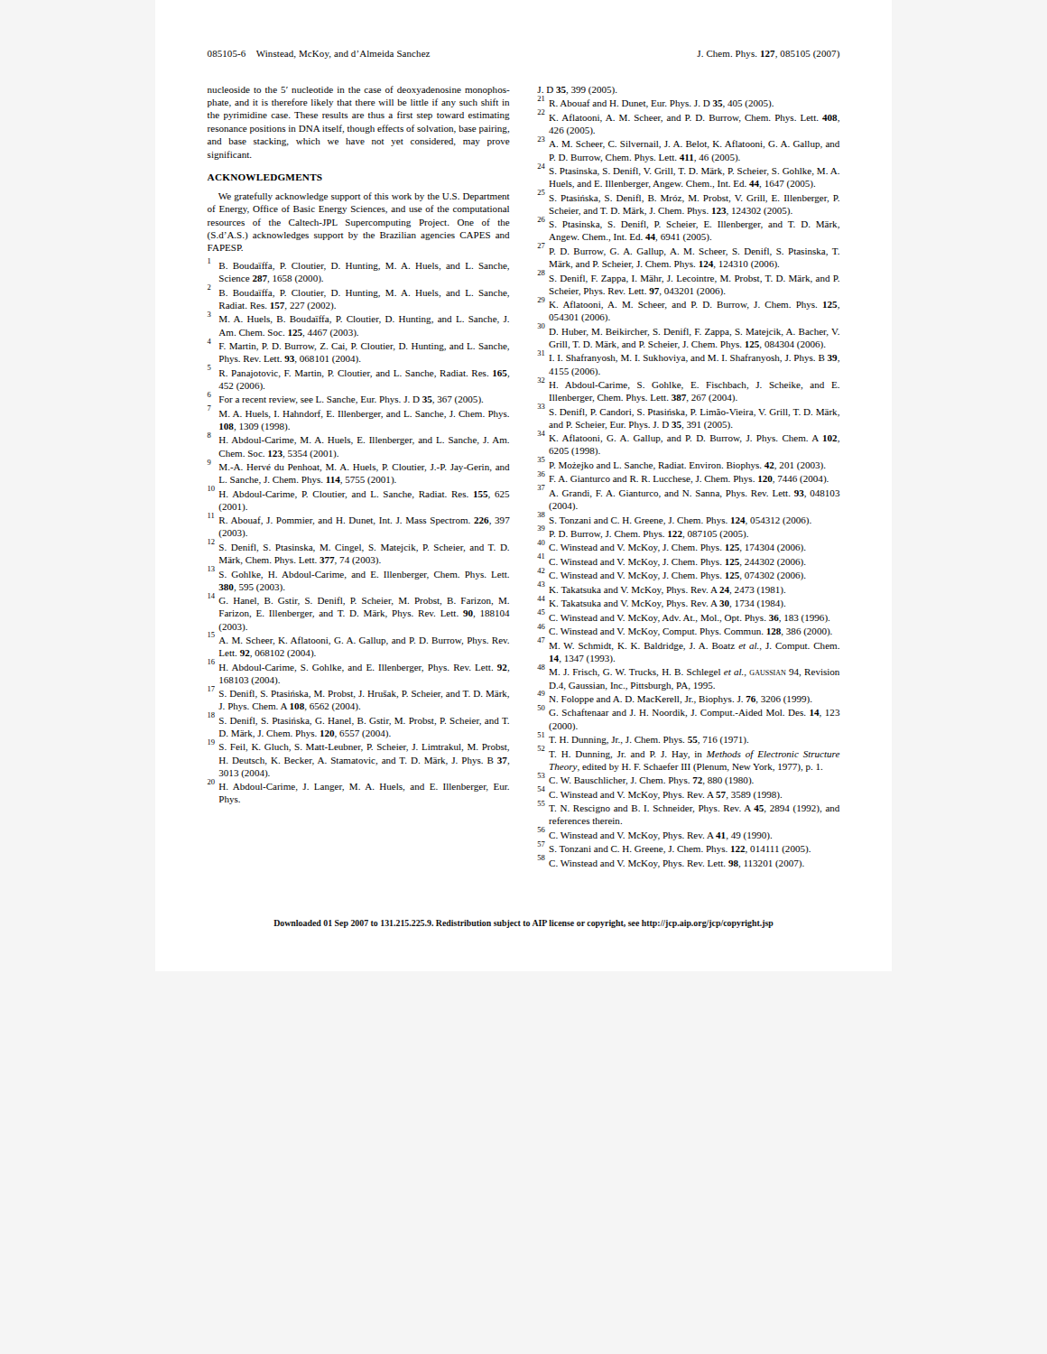085105-6 Winstead, McKoy, and d’Almeida Sanchez
J. Chem. Phys. 127, 085105 (2007)
nucleoside to the 5′ nucleotide in the case of deoxyadenosine monophosphate, and it is therefore likely that there will be little if any such shift in the pyrimidine case. These results are thus a first step toward estimating resonance positions in DNA itself, though effects of solvation, base pairing, and base stacking, which we have not yet considered, may prove significant.
ACKNOWLEDGMENTS
We gratefully acknowledge support of this work by the U.S. Department of Energy, Office of Basic Energy Sciences, and use of the computational resources of the Caltech-JPL Supercomputing Project. One of the (S.d’A.S.) acknowledges support by the Brazilian agencies CAPES and FAPESP.
B. Boudaïffa, P. Cloutier, D. Hunting, M. A. Huels, and L. Sanche, Science 287, 1658 (2000).
B. Boudaïffa, P. Cloutier, D. Hunting, M. A. Huels, and L. Sanche, Radiat. Res. 157, 227 (2002).
M. A. Huels, B. Boudaïffa, P. Cloutier, D. Hunting, and L. Sanche, J. Am. Chem. Soc. 125, 4467 (2003).
F. Martin, P. D. Burrow, Z. Cai, P. Cloutier, D. Hunting, and L. Sanche, Phys. Rev. Lett. 93, 068101 (2004).
R. Panajotovic, F. Martin, P. Cloutier, and L. Sanche, Radiat. Res. 165, 452 (2006).
For a recent review, see L. Sanche, Eur. Phys. J. D 35, 367 (2005).
M. A. Huels, I. Hahndorf, E. Illenberger, and L. Sanche, J. Chem. Phys. 108, 1309 (1998).
H. Abdoul-Carime, M. A. Huels, E. Illenberger, and L. Sanche, J. Am. Chem. Soc. 123, 5354 (2001).
M.-A. Hervé du Penhoat, M. A. Huels, P. Cloutier, J.-P. Jay-Gerin, and L. Sanche, J. Chem. Phys. 114, 5755 (2001).
H. Abdoul-Carime, P. Cloutier, and L. Sanche, Radiat. Res. 155, 625 (2001).
R. Abouaf, J. Pommier, and H. Dunet, Int. J. Mass Spectrom. 226, 397 (2003).
S. Denifl, S. Ptasinska, M. Cingel, S. Matejcik, P. Scheier, and T. D. Märk, Chem. Phys. Lett. 377, 74 (2003).
S. Gohlke, H. Abdoul-Carime, and E. Illenberger, Chem. Phys. Lett. 380, 595 (2003).
G. Hanel, B. Gstir, S. Denifl, P. Scheier, M. Probst, B. Farizon, M. Farizon, E. Illenberger, and T. D. Märk, Phys. Rev. Lett. 90, 188104 (2003).
A. M. Scheer, K. Aflatooni, G. A. Gallup, and P. D. Burrow, Phys. Rev. Lett. 92, 068102 (2004).
H. Abdoul-Carime, S. Gohlke, and E. Illenberger, Phys. Rev. Lett. 92, 168103 (2004).
S. Denifl, S. Ptasińska, M. Probst, J. Hrušak, P. Scheier, and T. D. Märk, J. Phys. Chem. A 108, 6562 (2004).
S. Denifl, S. Ptasińska, G. Hanel, B. Gstir, M. Probst, P. Scheier, and T. D. Märk, J. Chem. Phys. 120, 6557 (2004).
S. Feil, K. Gluch, S. Matt-Leubner, P. Scheier, J. Limtrakul, M. Probst, H. Deutsch, K. Becker, A. Stamatovic, and T. D. Märk, J. Phys. B 37, 3013 (2004).
H. Abdoul-Carime, J. Langer, M. A. Huels, and E. Illenberger, Eur. Phys.
J. D 35, 399 (2005).
R. Abouaf and H. Dunet, Eur. Phys. J. D 35, 405 (2005).
K. Aflatooni, A. M. Scheer, and P. D. Burrow, Chem. Phys. Lett. 408, 426 (2005).
A. M. Scheer, C. Silvernail, J. A. Belot, K. Aflatooni, G. A. Gallup, and P. D. Burrow, Chem. Phys. Lett. 411, 46 (2005).
S. Ptasinska, S. Denifl, V. Grill, T. D. Märk, P. Scheier, S. Gohlke, M. A. Huels, and E. Illenberger, Angew. Chem., Int. Ed. 44, 1647 (2005).
S. Ptasińska, S. Denifl, B. Mróz, M. Probst, V. Grill, E. Illenberger, P. Scheier, and T. D. Märk, J. Chem. Phys. 123, 124302 (2005).
S. Ptasinska, S. Denifl, P. Scheier, E. Illenberger, and T. D. Märk, Angew. Chem., Int. Ed. 44, 6941 (2005).
P. D. Burrow, G. A. Gallup, A. M. Scheer, S. Denifl, S. Ptasinska, T. Märk, and P. Scheier, J. Chem. Phys. 124, 124310 (2006).
S. Denifl, F. Zappa, I. Mähr, J. Lecointre, M. Probst, T. D. Märk, and P. Scheier, Phys. Rev. Lett. 97, 043201 (2006).
K. Aflatooni, A. M. Scheer, and P. D. Burrow, J. Chem. Phys. 125, 054301 (2006).
D. Huber, M. Beikircher, S. Denifl, F. Zappa, S. Matejcik, A. Bacher, V. Grill, T. D. Märk, and P. Scheier, J. Chem. Phys. 125, 084304 (2006).
I. I. Shafranyosh, M. I. Sukhoviya, and M. I. Shafranyosh, J. Phys. B 39, 4155 (2006).
H. Abdoul-Carime, S. Gohlke, E. Fischbach, J. Scheike, and E. Illenberger, Chem. Phys. Lett. 387, 267 (2004).
S. Denifl, P. Candori, S. Ptasińska, P. Limão-Vieira, V. Grill, T. D. Märk, and P. Scheier, Eur. Phys. J. D 35, 391 (2005).
K. Aflatooni, G. A. Gallup, and P. D. Burrow, J. Phys. Chem. A 102, 6205 (1998).
P. Możejko and L. Sanche, Radiat. Environ. Biophys. 42, 201 (2003).
F. A. Gianturco and R. R. Lucchese, J. Chem. Phys. 120, 7446 (2004).
A. Grandi, F. A. Gianturco, and N. Sanna, Phys. Rev. Lett. 93, 048103 (2004).
S. Tonzani and C. H. Greene, J. Chem. Phys. 124, 054312 (2006).
P. D. Burrow, J. Chem. Phys. 122, 087105 (2005).
C. Winstead and V. McKoy, J. Chem. Phys. 125, 174304 (2006).
C. Winstead and V. McKoy, J. Chem. Phys. 125, 244302 (2006).
C. Winstead and V. McKoy, J. Chem. Phys. 125, 074302 (2006).
K. Takatsuka and V. McKoy, Phys. Rev. A 24, 2473 (1981).
K. Takatsuka and V. McKoy, Phys. Rev. A 30, 1734 (1984).
C. Winstead and V. McKoy, Adv. At., Mol., Opt. Phys. 36, 183 (1996).
C. Winstead and V. McKoy, Comput. Phys. Commun. 128, 386 (2000).
M. W. Schmidt, K. K. Baldridge, J. A. Boatz et al., J. Comput. Chem. 14, 1347 (1993).
M. J. Frisch, G. W. Trucks, H. B. Schlegel et al., gaussian 94, Revision D.4, Gaussian, Inc., Pittsburgh, PA, 1995.
N. Foloppe and A. D. MacKerell, Jr., Biophys. J. 76, 3206 (1999).
G. Schaftenaar and J. H. Noordik, J. Comput.-Aided Mol. Des. 14, 123 (2000).
T. H. Dunning, Jr., J. Chem. Phys. 55, 716 (1971).
T. H. Dunning, Jr. and P. J. Hay, in Methods of Electronic Structure Theory, edited by H. F. Schaefer III (Plenum, New York, 1977), p. 1.
C. W. Bauschlicher, J. Chem. Phys. 72, 880 (1980).
C. Winstead and V. McKoy, Phys. Rev. A 57, 3589 (1998).
T. N. Rescigno and B. I. Schneider, Phys. Rev. A 45, 2894 (1992), and references therein.
C. Winstead and V. McKoy, Phys. Rev. A 41, 49 (1990).
S. Tonzani and C. H. Greene, J. Chem. Phys. 122, 014111 (2005).
C. Winstead and V. McKoy, Phys. Rev. Lett. 98, 113201 (2007).
Downloaded 01 Sep 2007 to 131.215.225.9. Redistribution subject to AIP license or copyright, see http://jcp.aip.org/jcp/copyright.jsp